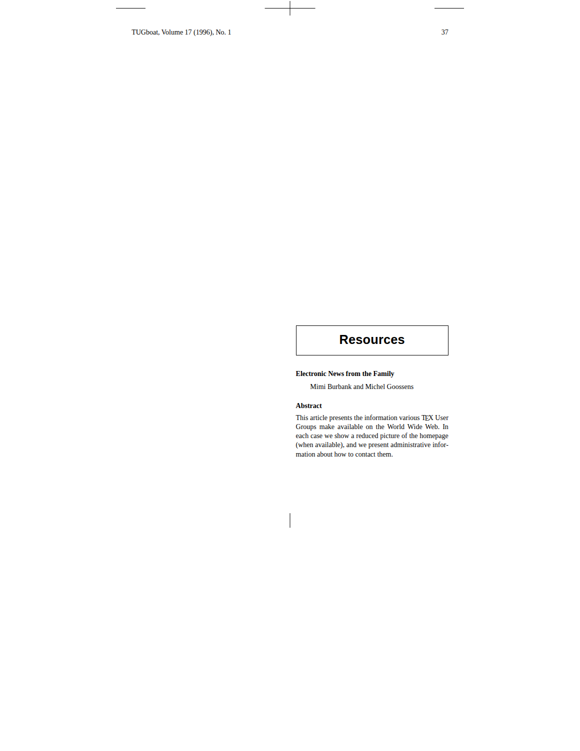TUGboat, Volume 17 (1996), No. 1 37
Resources
Electronic News from the Family
Mimi Burbank and Michel Goossens
Abstract
This article presents the information various TEX User Groups make available on the World Wide Web. In each case we show a reduced picture of the homepage (when available), and we present administrative information about how to contact them.